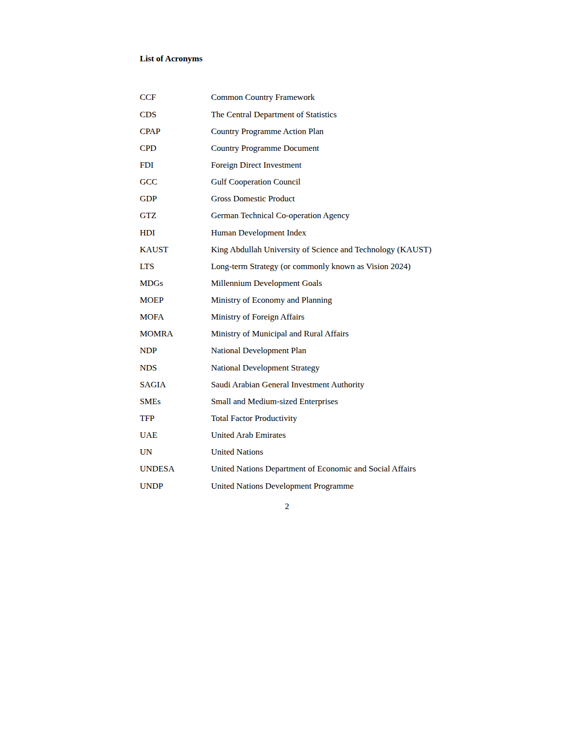List of Acronyms
| CCF | Common Country Framework |
| CDS | The Central Department of Statistics |
| CPAP | Country Programme Action Plan |
| CPD | Country Programme Document |
| FDI | Foreign Direct Investment |
| GCC | Gulf Cooperation Council |
| GDP | Gross Domestic Product |
| GTZ | German Technical Co-operation Agency |
| HDI | Human Development Index |
| KAUST | King Abdullah University of Science and Technology (KAUST) |
| LTS | Long-term Strategy (or commonly known as Vision 2024) |
| MDGs | Millennium Development Goals |
| MOEP | Ministry of Economy and Planning |
| MOFA | Ministry of Foreign Affairs |
| MOMRA | Ministry of Municipal and Rural Affairs |
| NDP | National Development Plan |
| NDS | National Development Strategy |
| SAGIA | Saudi Arabian General Investment Authority |
| SMEs | Small and Medium-sized Enterprises |
| TFP | Total Factor Productivity |
| UAE | United Arab Emirates |
| UN | United Nations |
| UNDESA | United Nations Department of Economic and Social Affairs |
| UNDP | United Nations Development Programme |
2